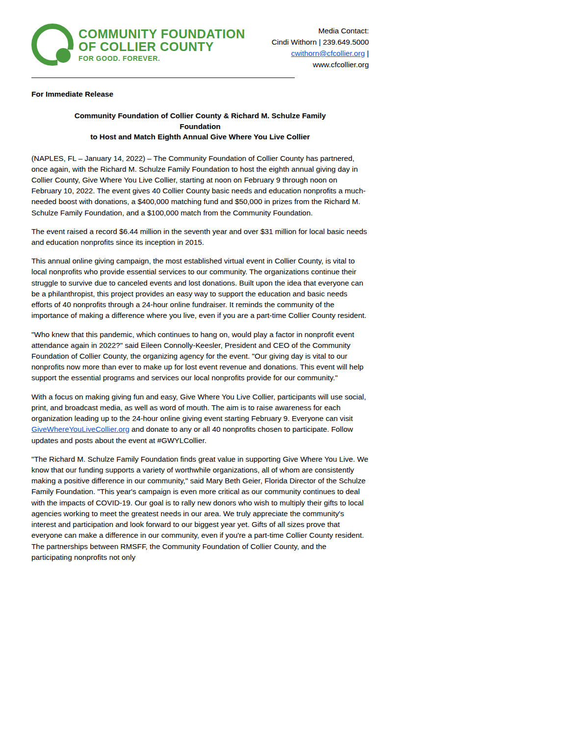COMMUNITY FOUNDATION
OF COLLIER COUNTY
FOR GOOD. FOREVER.
Media Contact:
Cindi Withorn | 239.649.5000
cwithorn@cfcollier.org | www.cfcollier.org
For Immediate Release
Community Foundation of Collier County & Richard M. Schulze Family Foundation
to Host and Match Eighth Annual Give Where You Live Collier
(NAPLES, FL – January 14, 2022) – The Community Foundation of Collier County has partnered, once again, with the Richard M. Schulze Family Foundation to host the eighth annual giving day in Collier County, Give Where You Live Collier, starting at noon on February 9 through noon on February 10, 2022. The event gives 40 Collier County basic needs and education nonprofits a much-needed boost with donations, a $400,000 matching fund and $50,000 in prizes from the Richard M. Schulze Family Foundation, and a $100,000 match from the Community Foundation.
The event raised a record $6.44 million in the seventh year and over $31 million for local basic needs and education nonprofits since its inception in 2015.
This annual online giving campaign, the most established virtual event in Collier County, is vital to local nonprofits who provide essential services to our community. The organizations continue their struggle to survive due to canceled events and lost donations. Built upon the idea that everyone can be a philanthropist, this project provides an easy way to support the education and basic needs efforts of 40 nonprofits through a 24-hour online fundraiser. It reminds the community of the importance of making a difference where you live, even if you are a part-time Collier County resident.
"Who knew that this pandemic, which continues to hang on, would play a factor in nonprofit event attendance again in 2022?" said Eileen Connolly-Keesler, President and CEO of the Community Foundation of Collier County, the organizing agency for the event. "Our giving day is vital to our nonprofits now more than ever to make up for lost event revenue and donations. This event will help support the essential programs and services our local nonprofits provide for our community."
With a focus on making giving fun and easy, Give Where You Live Collier, participants will use social, print, and broadcast media, as well as word of mouth. The aim is to raise awareness for each organization leading up to the 24-hour online giving event starting February 9. Everyone can visit GiveWhereYouLiveCollier.org and donate to any or all 40 nonprofits chosen to participate. Follow updates and posts about the event at #GWYLCollier.
"The Richard M. Schulze Family Foundation finds great value in supporting Give Where You Live. We know that our funding supports a variety of worthwhile organizations, all of whom are consistently making a positive difference in our community," said Mary Beth Geier, Florida Director of the Schulze Family Foundation. "This year's campaign is even more critical as our community continues to deal with the impacts of COVID-19. Our goal is to rally new donors who wish to multiply their gifts to local agencies working to meet the greatest needs in our area. We truly appreciate the community's interest and participation and look forward to our biggest year yet. Gifts of all sizes prove that everyone can make a difference in our community, even if you're a part-time Collier County resident. The partnerships between RMSFF, the Community Foundation of Collier County, and the participating nonprofits not only